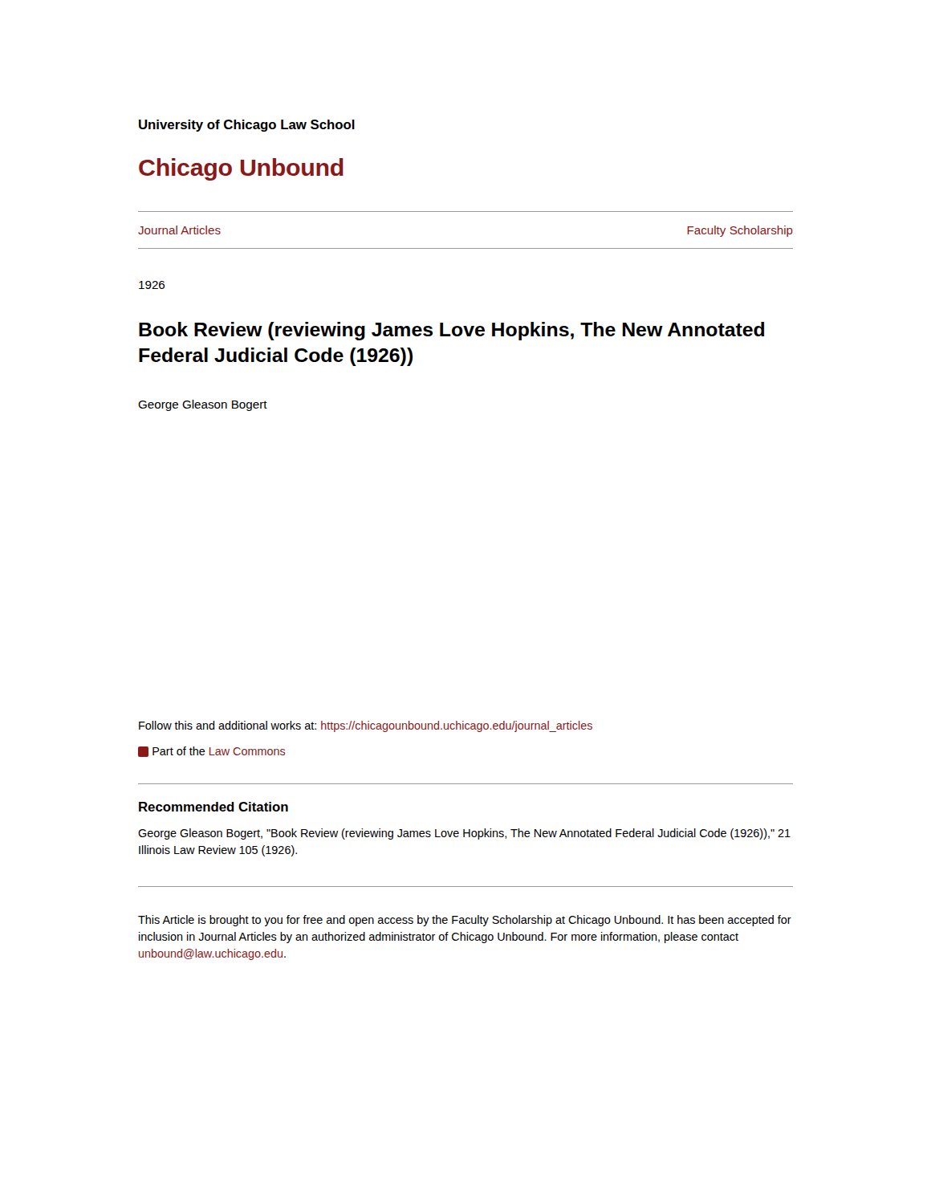University of Chicago Law School
Chicago Unbound
Journal Articles Faculty Scholarship
1926
Book Review (reviewing James Love Hopkins, The New Annotated Federal Judicial Code (1926))
George Gleason Bogert
Follow this and additional works at: https://chicagounbound.uchicago.edu/journal_articles
Part of the Law Commons
Recommended Citation
George Gleason Bogert, "Book Review (reviewing James Love Hopkins, The New Annotated Federal Judicial Code (1926))," 21 Illinois Law Review 105 (1926).
This Article is brought to you for free and open access by the Faculty Scholarship at Chicago Unbound. It has been accepted for inclusion in Journal Articles by an authorized administrator of Chicago Unbound. For more information, please contact unbound@law.uchicago.edu.